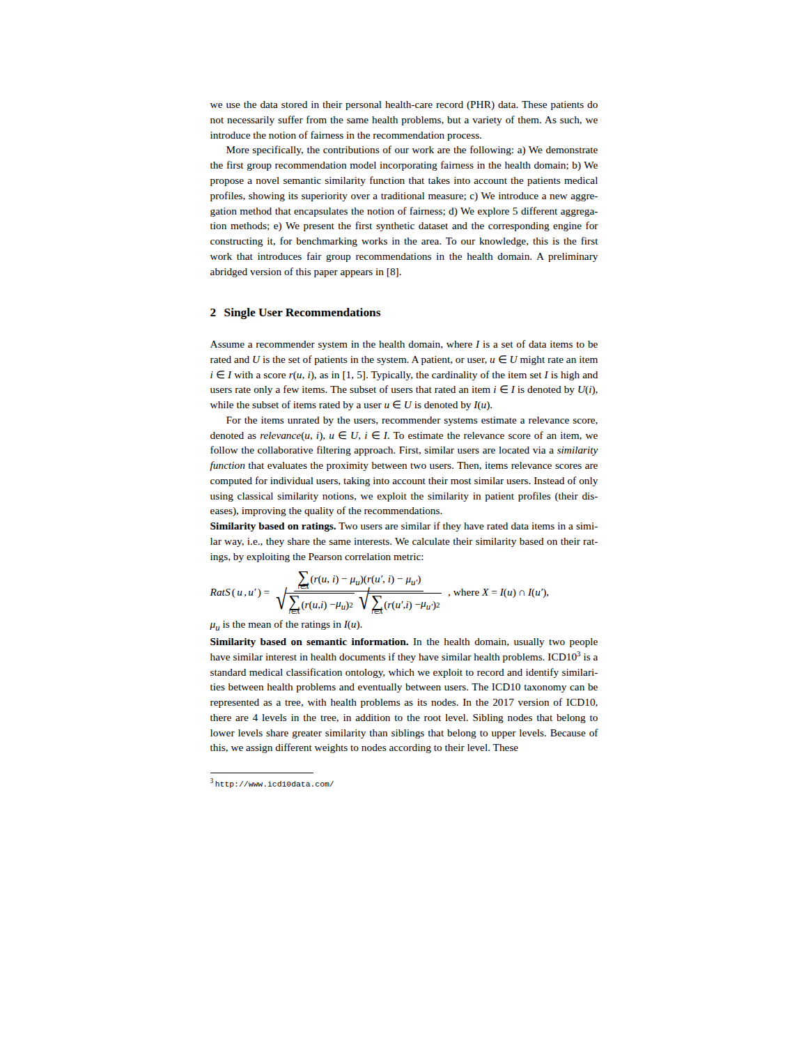we use the data stored in their personal health-care record (PHR) data. These patients do not necessarily suffer from the same health problems, but a variety of them. As such, we introduce the notion of fairness in the recommendation process.
More specifically, the contributions of our work are the following: a) We demonstrate the first group recommendation model incorporating fairness in the health domain; b) We propose a novel semantic similarity function that takes into account the patients medical profiles, showing its superiority over a traditional measure; c) We introduce a new aggregation method that encapsulates the notion of fairness; d) We explore 5 different aggregation methods; e) We present the first synthetic dataset and the corresponding engine for constructing it, for benchmarking works in the area. To our knowledge, this is the first work that introduces fair group recommendations in the health domain. A preliminary abridged version of this paper appears in [8].
2 Single User Recommendations
Assume a recommender system in the health domain, where I is a set of data items to be rated and U is the set of patients in the system. A patient, or user, u ∈ U might rate an item i ∈ I with a score r(u, i), as in [1, 5]. Typically, the cardinality of the item set I is high and users rate only a few items. The subset of users that rated an item i ∈ I is denoted by U(i), while the subset of items rated by a user u ∈ U is denoted by I(u).
For the items unrated by the users, recommender systems estimate a relevance score, denoted as relevance(u, i), u ∈ U, i ∈ I. To estimate the relevance score of an item, we follow the collaborative filtering approach. First, similar users are located via a similarity function that evaluates the proximity between two users. Then, items relevance scores are computed for individual users, taking into account their most similar users. Instead of only using classical similarity notions, we exploit the similarity in patient profiles (their diseases), improving the quality of the recommendations.
Similarity based on ratings. Two users are similar if they have rated data items in a similar way, i.e., they share the same interests. We calculate their similarity based on their ratings, by exploiting the Pearson correlation metric:
RatS(u, u′) = ∑i∈X(r(u, i) − μu)(r(u′, i) − μu′) √∑i∈X(r(u, i) − μu)2 √∑i∈X(r(u′, i) − μu′)2 , where X = I(u) ∩ I(u′),
μu is the mean of the ratings in I(u).
Similarity based on semantic information. In the health domain, usually two people have similar interest in health documents if they have similar health problems. ICD103 is a standard medical classification ontology, which we exploit to record and identify similarities between health problems and eventually between users. The ICD10 taxonomy can be represented as a tree, with health problems as its nodes. In the 2017 version of ICD10, there are 4 levels in the tree, in addition to the root level. Sibling nodes that belong to lower levels share greater similarity than siblings that belong to upper levels. Because of this, we assign different weights to nodes according to their level. These
3 http://www.icd10data.com/